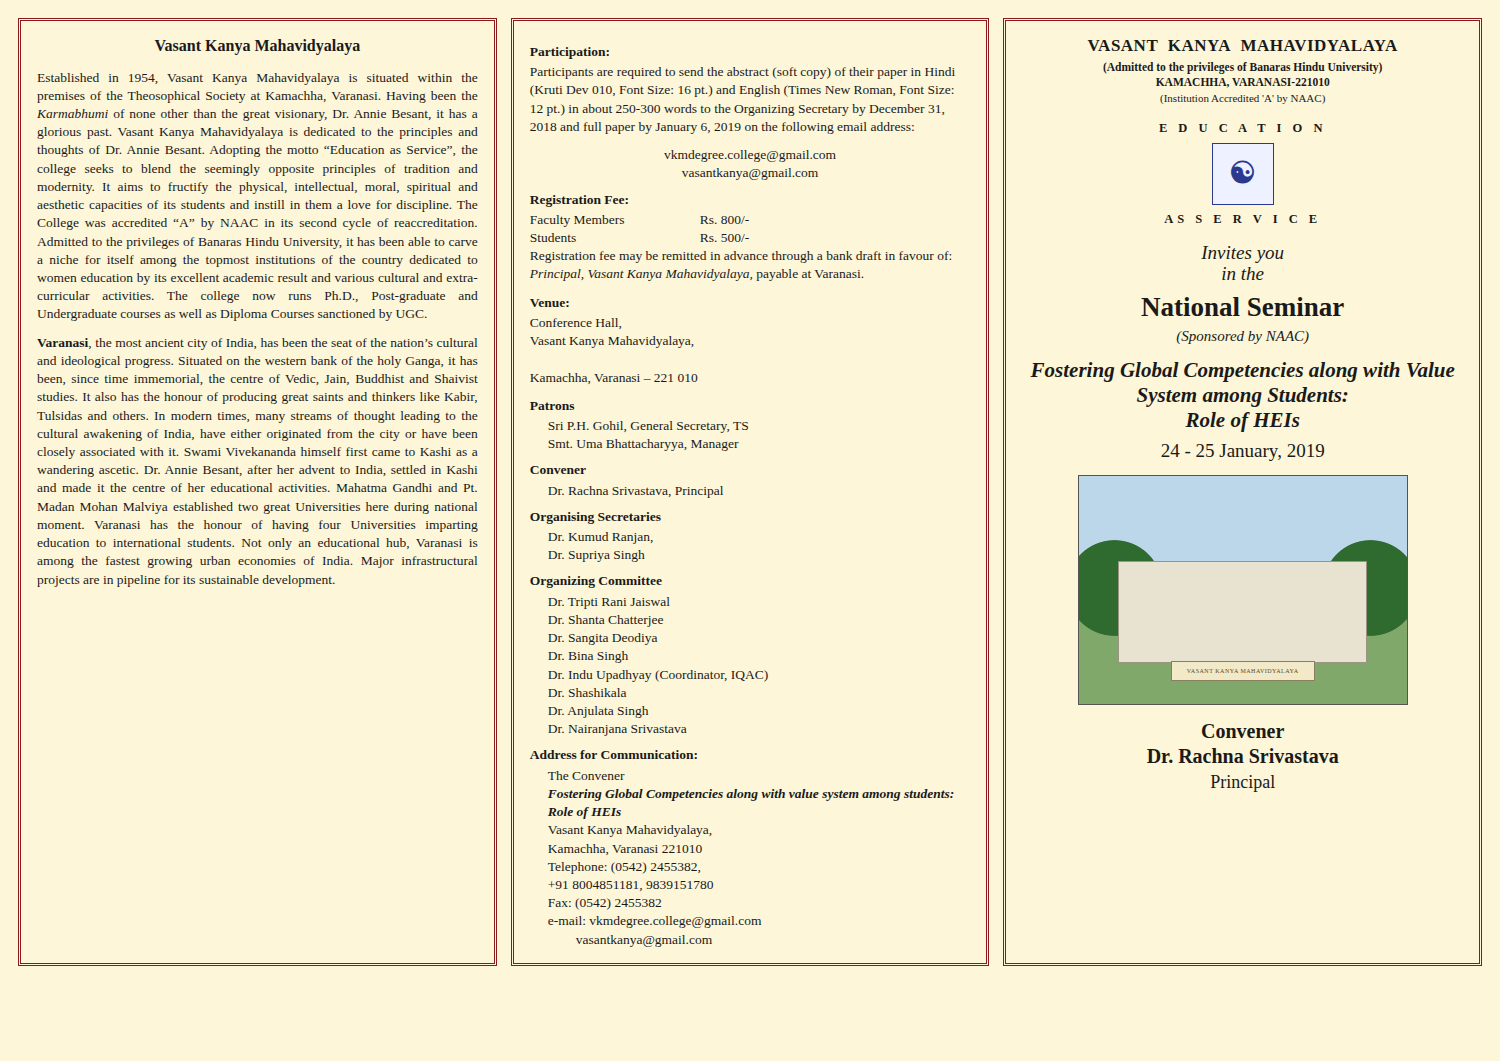Vasant Kanya Mahavidyalaya
Established in 1954, Vasant Kanya Mahavidyalaya is situated within the premises of the Theosophical Society at Kamachha, Varanasi. Having been the Karmabhumi of none other than the great visionary, Dr. Annie Besant, it has a glorious past. Vasant Kanya Mahavidyalaya is dedicated to the principles and thoughts of Dr. Annie Besant. Adopting the motto “Education as Service”, the college seeks to blend the seemingly opposite principles of tradition and modernity. It aims to fructify the physical, intellectual, moral, spiritual and aesthetic capacities of its students and instill in them a love for discipline. The College was accredited “A” by NAAC in its second cycle of reaccreditation. Admitted to the privileges of Banaras Hindu University, it has been able to carve a niche for itself among the topmost institutions of the country dedicated to women education by its excellent academic result and various cultural and extra-curricular activities. The college now runs Ph.D., Post-graduate and Undergraduate courses as well as Diploma Courses sanctioned by UGC.
Varanasi, the most ancient city of India, has been the seat of the nation’s cultural and ideological progress. Situated on the western bank of the holy Ganga, it has been, since time immemorial, the centre of Vedic, Jain, Buddhist and Shaivist studies. It also has the honour of producing great saints and thinkers like Kabir, Tulsidas and others. In modern times, many streams of thought leading to the cultural awakening of India, have either originated from the city or have been closely associated with it. Swami Vivekananda himself first came to Kashi as a wandering ascetic. Dr. Annie Besant, after her advent to India, settled in Kashi and made it the centre of her educational activities. Mahatma Gandhi and Pt. Madan Mohan Malviya established two great Universities here during national moment. Varanasi has the honour of having four Universities imparting education to international students. Not only an educational hub, Varanasi is among the fastest growing urban economies of India. Major infrastructural projects are in pipeline for its sustainable development.
Participation:
Participants are required to send the abstract (soft copy) of their paper in Hindi (Kruti Dev 010, Font Size: 16 pt.) and English (Times New Roman, Font Size: 12 pt.) in about 250-300 words to the Organizing Secretary by December 31, 2018 and full paper by January 6, 2019 on the following email address:
vkmdegree.college@gmail.com
vasantkanya@gmail.com
Registration Fee:
Faculty Members Rs. 800/-
Students Rs. 500/-
Registration fee may be remitted in advance through a bank draft in favour of: Principal, Vasant Kanya Mahavidyalaya, payable at Varanasi.
Venue:
Conference Hall,
Vasant Kanya Mahavidyalaya,
Kamachha, Varanasi – 221 010
Patrons
Sri P.H. Gohil, General Secretary, TS
Smt. Uma Bhattacharyya, Manager
Convener
Dr. Rachna Srivastava, Principal
Organising Secretaries
Dr. Kumud Ranjan,
Dr. Supriya Singh
Organizing Committee
Dr. Tripti Rani Jaiswal
Dr. Shanta Chatterjee
Dr. Sangita Deodiya
Dr. Bina Singh
Dr. Indu Upadhyay (Coordinator, IQAC)
Dr. Shashikala
Dr. Anjulata Singh
Dr. Nairanjana Srivastava
Address for Communication:
The Convener
Fostering Global Competencies along with value system among students: Role of HEIs
Vasant Kanya Mahavidyalaya,
Kamachha, Varanasi 221010
Telephone: (0542) 2455382,
+91 8004851181, 9839151780
Fax: (0542) 2455382
e-mail: vkmdegree.college@gmail.com
vasantkanya@gmail.com
VASANT KANYA MAHAVIDYALAYA
(Admitted to the privileges of Banaras Hindu University)
KAMACHHA, VARANASI-221010
(Institution Accredited 'A' by NAAC)
E D U C A T I O N
☯
AS S E R V I C E
Invites you
in the
National Seminar
(Sponsored by NAAC)
Fostering Global Competencies along with Value System among Students:
Role of HEIs
24 - 25 January, 2019
VASANT KANYA MAHAVIDYALAYA
Convener
Dr. Rachna Srivastava
Principal